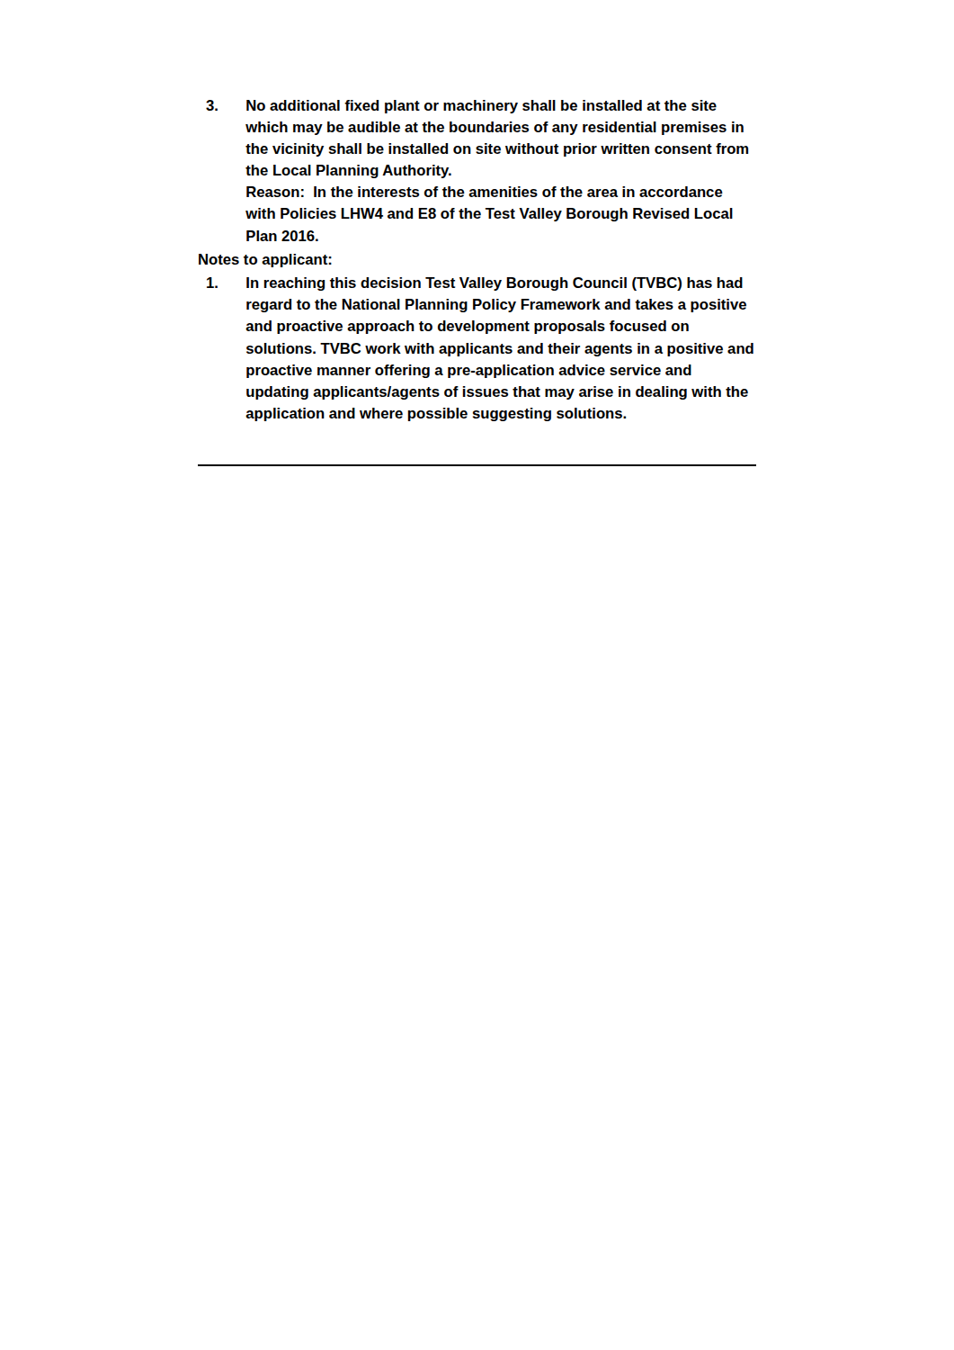3.
No additional fixed plant or machinery shall be installed at the site which may be audible at the boundaries of any residential premises in the vicinity shall be installed on site without prior written consent from the Local Planning Authority.
Reason: In the interests of the amenities of the area in accordance with Policies LHW4 and E8 of the Test Valley Borough Revised Local Plan 2016.
Notes to applicant:
1.
In reaching this decision Test Valley Borough Council (TVBC) has had regard to the National Planning Policy Framework and takes a positive and proactive approach to development proposals focused on solutions. TVBC work with applicants and their agents in a positive and proactive manner offering a pre-application advice service and updating applicants/agents of issues that may arise in dealing with the application and where possible suggesting solutions.